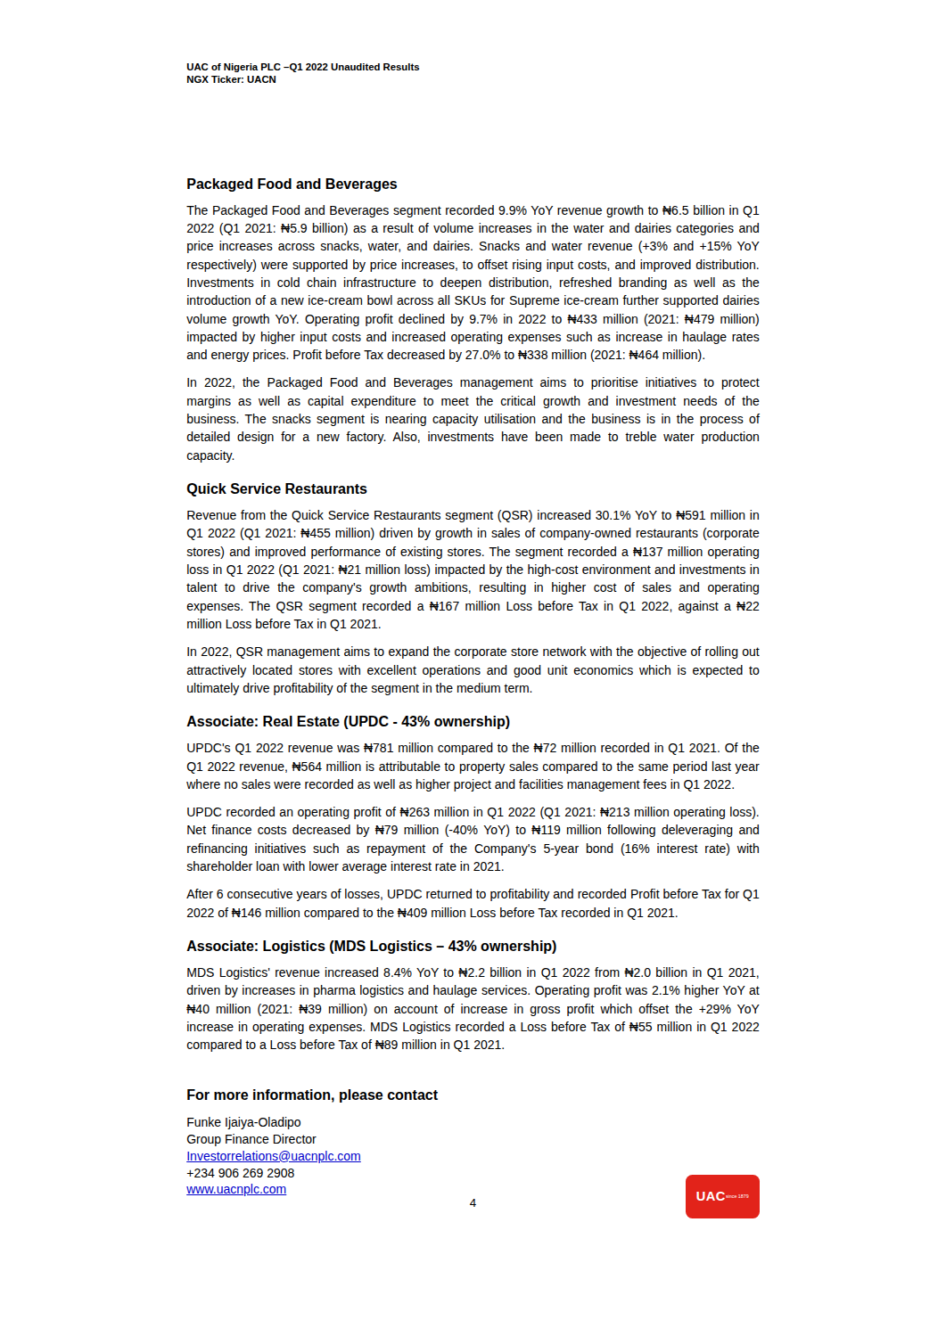UAC of Nigeria PLC –Q1 2022 Unaudited Results
NGX Ticker: UACN
Packaged Food and Beverages
The Packaged Food and Beverages segment recorded 9.9% YoY revenue growth to ₦6.5 billion in Q1 2022 (Q1 2021: ₦5.9 billion) as a result of volume increases in the water and dairies categories and price increases across snacks, water, and dairies. Snacks and water revenue (+3% and +15% YoY respectively) were supported by price increases, to offset rising input costs, and improved distribution. Investments in cold chain infrastructure to deepen distribution, refreshed branding as well as the introduction of a new ice-cream bowl across all SKUs for Supreme ice-cream further supported dairies volume growth YoY. Operating profit declined by 9.7% in 2022 to ₦433 million (2021: ₦479 million) impacted by higher input costs and increased operating expenses such as increase in haulage rates and energy prices. Profit before Tax decreased by 27.0% to ₦338 million (2021: ₦464 million).
In 2022, the Packaged Food and Beverages management aims to prioritise initiatives to protect margins as well as capital expenditure to meet the critical growth and investment needs of the business. The snacks segment is nearing capacity utilisation and the business is in the process of detailed design for a new factory. Also, investments have been made to treble water production capacity.
Quick Service Restaurants
Revenue from the Quick Service Restaurants segment (QSR) increased 30.1% YoY to ₦591 million in Q1 2022 (Q1 2021: ₦455 million) driven by growth in sales of company-owned restaurants (corporate stores) and improved performance of existing stores. The segment recorded a ₦137 million operating loss in Q1 2022 (Q1 2021: ₦21 million loss) impacted by the high-cost environment and investments in talent to drive the company's growth ambitions, resulting in higher cost of sales and operating expenses. The QSR segment recorded a ₦167 million Loss before Tax in Q1 2022, against a ₦22 million Loss before Tax in Q1 2021.
In 2022, QSR management aims to expand the corporate store network with the objective of rolling out attractively located stores with excellent operations and good unit economics which is expected to ultimately drive profitability of the segment in the medium term.
Associate: Real Estate (UPDC - 43% ownership)
UPDC's Q1 2022 revenue was ₦781 million compared to the ₦72 million recorded in Q1 2021. Of the Q1 2022 revenue, ₦564 million is attributable to property sales compared to the same period last year where no sales were recorded as well as higher project and facilities management fees in Q1 2022.
UPDC recorded an operating profit of ₦263 million in Q1 2022 (Q1 2021: ₦213 million operating loss). Net finance costs decreased by ₦79 million (-40% YoY) to ₦119 million following deleveraging and refinancing initiatives such as repayment of the Company's 5-year bond (16% interest rate) with shareholder loan with lower average interest rate in 2021.
After 6 consecutive years of losses, UPDC returned to profitability and recorded Profit before Tax for Q1 2022 of ₦146 million compared to the ₦409 million Loss before Tax recorded in Q1 2021.
Associate: Logistics (MDS Logistics – 43% ownership)
MDS Logistics' revenue increased 8.4% YoY to ₦2.2 billion in Q1 2022 from ₦2.0 billion in Q1 2021, driven by increases in pharma logistics and haulage services. Operating profit was 2.1% higher YoY at ₦40 million (2021: ₦39 million) on account of increase in gross profit which offset the +29% YoY increase in operating expenses. MDS Logistics recorded a Loss before Tax of ₦55 million in Q1 2022 compared to a Loss before Tax of ₦89 million in Q1 2021.
For more information, please contact
Funke Ijaiya-Oladipo
Group Finance Director
Investorrelations@uacnplc.com
+234 906 269 2908
www.uacnplc.com
4
UAC since 1879